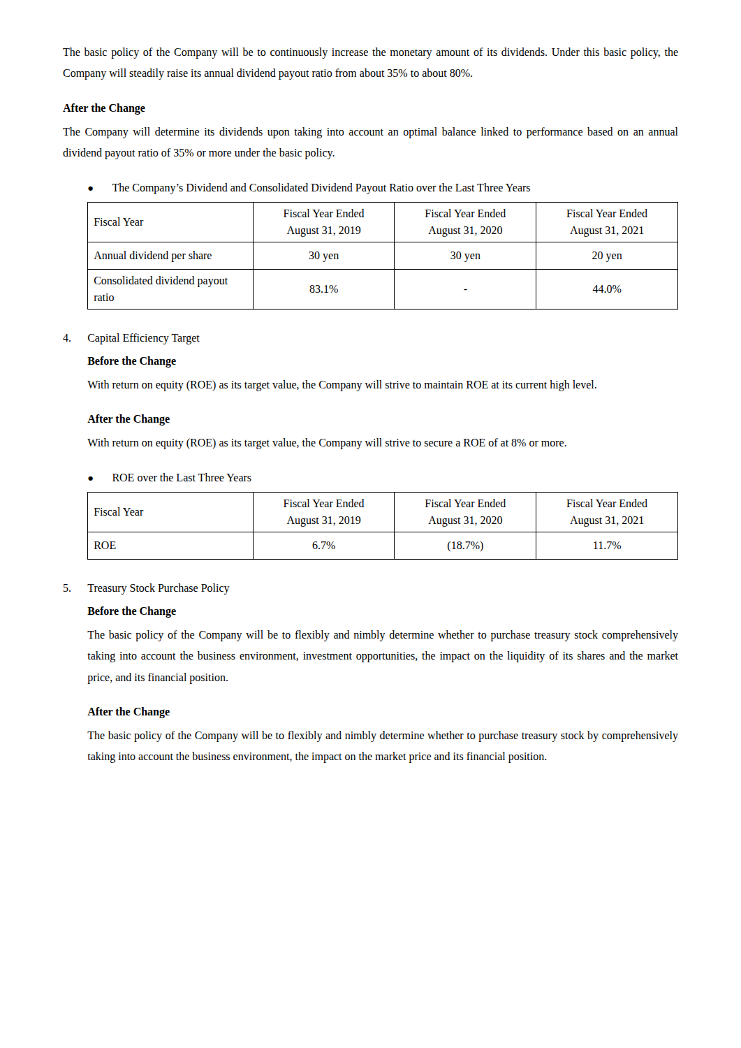The basic policy of the Company will be to continuously increase the monetary amount of its dividends. Under this basic policy, the Company will steadily raise its annual dividend payout ratio from about 35% to about 80%.
After the Change
The Company will determine its dividends upon taking into account an optimal balance linked to performance based on an annual dividend payout ratio of 35% or more under the basic policy.
● The Company’s Dividend and Consolidated Dividend Payout Ratio over the Last Three Years
| Fiscal Year | Fiscal Year Ended August 31, 2019 | Fiscal Year Ended August 31, 2020 | Fiscal Year Ended August 31, 2021 |
| Annual dividend per share | 30 yen | 30 yen | 20 yen |
| Consolidated dividend payout ratio | 83.1% | - | 44.0% |
4. Capital Efficiency Target
Before the Change
With return on equity (ROE) as its target value, the Company will strive to maintain ROE at its current high level.
After the Change
With return on equity (ROE) as its target value, the Company will strive to secure a ROE of at 8% or more.
● ROE over the Last Three Years
| Fiscal Year | Fiscal Year Ended August 31, 2019 | Fiscal Year Ended August 31, 2020 | Fiscal Year Ended August 31, 2021 |
| ROE | 6.7% | (18.7%) | 11.7% |
5. Treasury Stock Purchase Policy
Before the Change
The basic policy of the Company will be to flexibly and nimbly determine whether to purchase treasury stock comprehensively taking into account the business environment, investment opportunities, the impact on the liquidity of its shares and the market price, and its financial position.
After the Change
The basic policy of the Company will be to flexibly and nimbly determine whether to purchase treasury stock by comprehensively taking into account the business environment, the impact on the market price and its financial position.